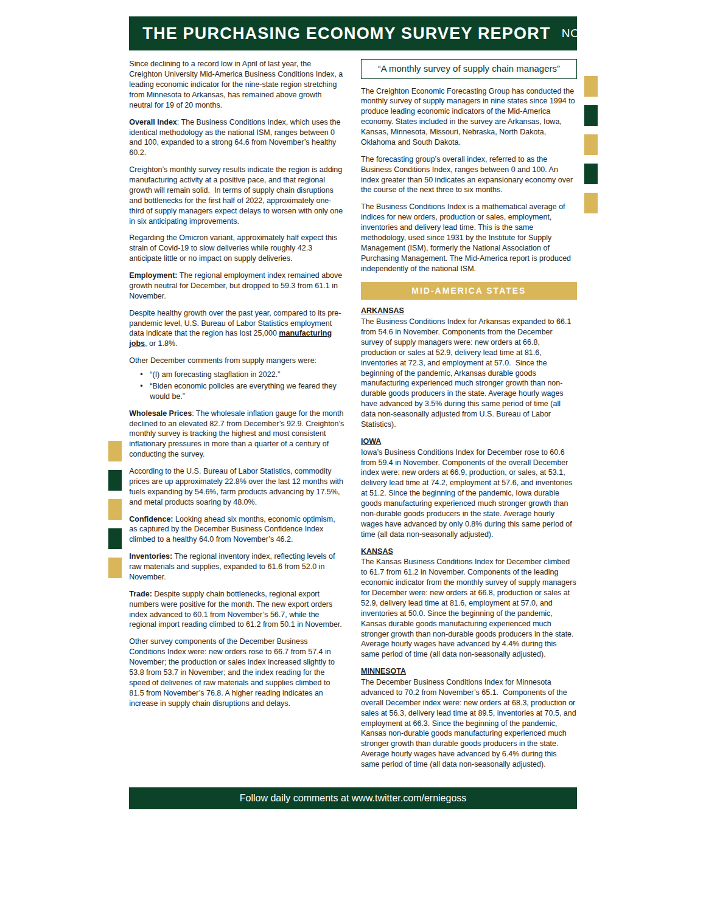The Purchasing Economy Survey Report
NOVEMBER 2021
Since declining to a record low in April of last year, the Creighton University Mid-America Business Conditions Index, a leading economic indicator for the nine-state region stretching from Minnesota to Arkansas, has remained above growth neutral for 19 of 20 months.
Overall Index: The Business Conditions Index, which uses the identical methodology as the national ISM, ranges between 0 and 100, expanded to a strong 64.6 from November’s healthy 60.2.
Creighton’s monthly survey results indicate the region is adding manufacturing activity at a positive pace, and that regional growth will remain solid. In terms of supply chain disruptions and bottlenecks for the first half of 2022, approximately one-third of supply managers expect delays to worsen with only one in six anticipating improvements.
Regarding the Omicron variant, approximately half expect this strain of Covid-19 to slow deliveries while roughly 42.3 anticipate little or no impact on supply deliveries.
Employment: The regional employment index remained above growth neutral for December, but dropped to 59.3 from 61.1 in November.
Despite healthy growth over the past year, compared to its pre-pandemic level, U.S. Bureau of Labor Statistics employment data indicate that the region has lost 25,000 manufacturing jobs, or 1.8%.
Other December comments from supply mangers were:
“(I) am forecasting stagflation in 2022.”
“Biden economic policies are everything we feared they would be.”
Wholesale Prices: The wholesale inflation gauge for the month declined to an elevated 82.7 from December’s 92.9. Creighton’s monthly survey is tracking the highest and most consistent inflationary pressures in more than a quarter of a century of conducting the survey.
According to the U.S. Bureau of Labor Statistics, commodity prices are up approximately 22.8% over the last 12 months with fuels expanding by 54.6%, farm products advancing by 17.5%, and metal products soaring by 48.0%.
Confidence: Looking ahead six months, economic optimism, as captured by the December Business Confidence Index climbed to a healthy 64.0 from November’s 46.2.
Inventories: The regional inventory index, reflecting levels of raw materials and supplies, expanded to 61.6 from 52.0 in November.
Trade: Despite supply chain bottlenecks, regional export numbers were positive for the month. The new export orders index advanced to 60.1 from November’s 56.7, while the regional import reading climbed to 61.2 from 50.1 in November.
Other survey components of the December Business Conditions Index were: new orders rose to 66.7 from 57.4 in November; the production or sales index increased slightly to 53.8 from 53.7 in November; and the index reading for the speed of deliveries of raw materials and supplies climbed to 81.5 from November’s 76.8. A higher reading indicates an increase in supply chain disruptions and delays.
“A monthly survey of supply chain managers”
The Creighton Economic Forecasting Group has conducted the monthly survey of supply managers in nine states since 1994 to produce leading economic indicators of the Mid-America economy. States included in the survey are Arkansas, Iowa, Kansas, Minnesota, Missouri, Nebraska, North Dakota, Oklahoma and South Dakota.
The forecasting group’s overall index, referred to as the Business Conditions Index, ranges between 0 and 100. An index greater than 50 indicates an expansionary economy over the course of the next three to six months.
The Business Conditions Index is a mathematical average of indices for new orders, production or sales, employment, inventories and delivery lead time. This is the same methodology, used since 1931 by the Institute for Supply Management (ISM), formerly the National Association of Purchasing Management. The Mid-America report is produced independently of the national ISM.
MID-AMERICA STATES
ARKANSAS The Business Conditions Index for Arkansas expanded to 66.1 from 54.6 in November. Components from the December survey of supply managers were: new orders at 66.8, production or sales at 52.9, delivery lead time at 81.6, inventories at 72.3, and employment at 57.0. Since the beginning of the pandemic, Arkansas durable goods manufacturing experienced much stronger growth than non-durable goods producers in the state. Average hourly wages have advanced by 3.5% during this same period of time (all data non-seasonally adjusted from U.S. Bureau of Labor Statistics).
IOWA Iowa’s Business Conditions Index for December rose to 60.6 from 59.4 in November. Components of the overall December index were: new orders at 66.9, production, or sales, at 53.1, delivery lead time at 74.2, employment at 57.6, and inventories at 51.2. Since the beginning of the pandemic, Iowa durable goods manufacturing experienced much stronger growth than non-durable goods producers in the state. Average hourly wages have advanced by only 0.8% during this same period of time (all data non-seasonally adjusted).
KANSAS The Kansas Business Conditions Index for December climbed to 61.7 from 61.2 in November. Components of the leading economic indicator from the monthly survey of supply managers for December were: new orders at 66.8, production or sales at 52.9, delivery lead time at 81.6, employment at 57.0, and inventories at 50.0. Since the beginning of the pandemic, Kansas durable goods manufacturing experienced much stronger growth than non-durable goods producers in the state. Average hourly wages have advanced by 4.4% during this same period of time (all data non-seasonally adjusted).
MINNESOTA The December Business Conditions Index for Minnesota advanced to 70.2 from November’s 65.1. Components of the overall December index were: new orders at 68.3, production or sales at 56.3, delivery lead time at 89.5, inventories at 70.5, and employment at 66.3. Since the beginning of the pandemic, Kansas non-durable goods manufacturing experienced much stronger growth than durable goods producers in the state. Average hourly wages have advanced by 6.4% during this same period of time (all data non-seasonally adjusted).
Follow daily comments at www.twitter.com/erniegoss